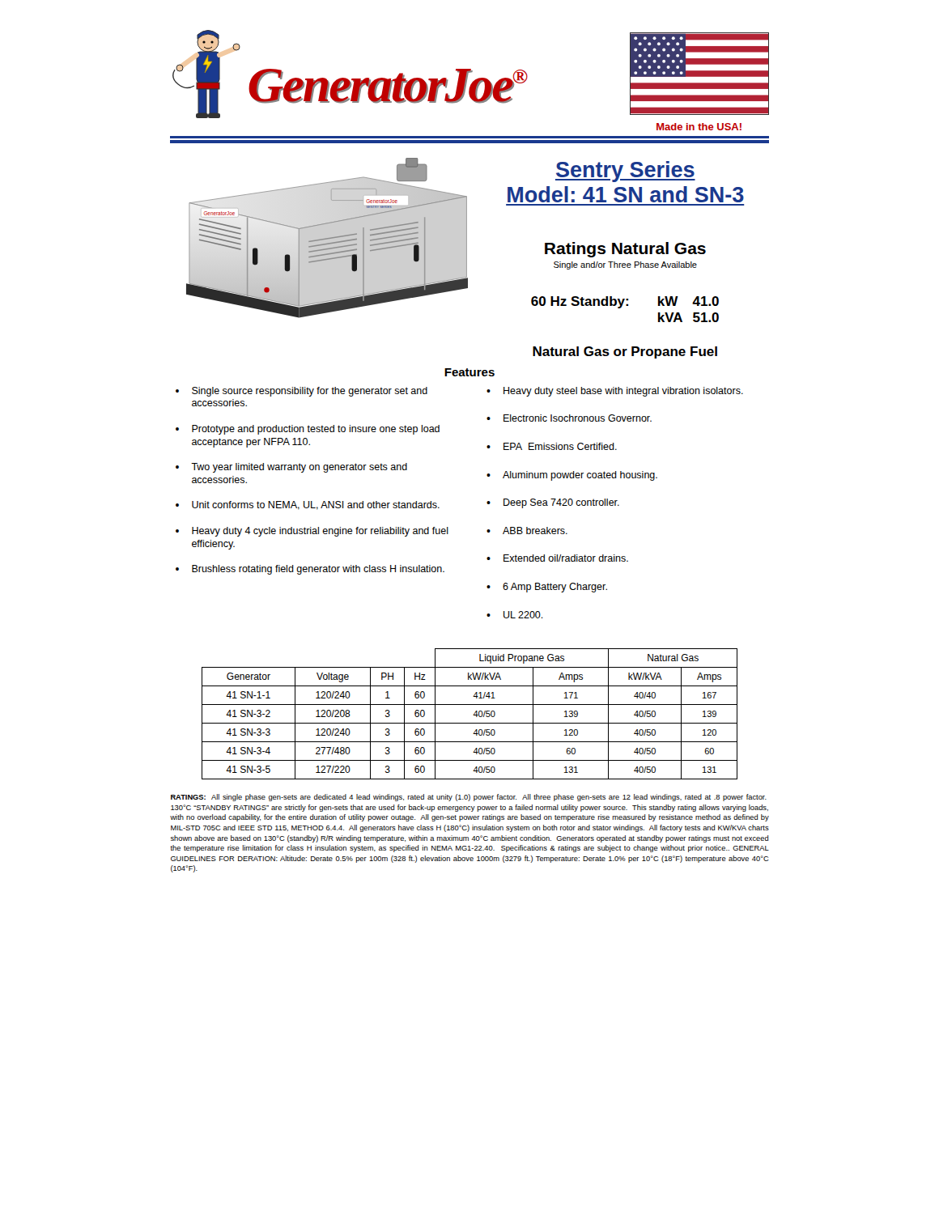GeneratorJoe®
Made in the USA!
GeneratorJoe GeneratorJoe SENTRY SERIES
Sentry Series
Model: 41 SN and SN-3
Ratings Natural Gas
Single and/or Three Phase Available
| 60 Hz Standby: | kW | 41.0 |
| | kVA | 51.0 |
Natural Gas or Propane Fuel
Features
Single source responsibility for the generator set and accessories.
Prototype and production tested to insure one step load acceptance per NFPA 110.
Two year limited warranty on generator sets and accessories.
Unit conforms to NEMA, UL, ANSI and other standards.
Heavy duty 4 cycle industrial engine for reliability and fuel efficiency.
Brushless rotating field generator with class H insulation.
Heavy duty steel base with integral vibration isolators.
Electronic Isochronous Governor.
EPA Emissions Certified.
Aluminum powder coated housing.
Deep Sea 7420 controller.
ABB breakers.
Extended oil/radiator drains.
6 Amp Battery Charger.
UL 2200.
| | Liquid Propane Gas | Natural Gas |
| Generator | Voltage | PH | Hz | kW/kVA | Amps | kW/kVA | Amps |
| 41 SN-1-1 | 120/240 | 1 | 60 | 41/41 | 171 | 40/40 | 167 |
| 41 SN-3-2 | 120/208 | 3 | 60 | 40/50 | 139 | 40/50 | 139 |
| 41 SN-3-3 | 120/240 | 3 | 60 | 40/50 | 120 | 40/50 | 120 |
| 41 SN-3-4 | 277/480 | 3 | 60 | 40/50 | 60 | 40/50 | 60 |
| 41 SN-3-5 | 127/220 | 3 | 60 | 40/50 | 131 | 40/50 | 131 |
RATINGS: All single phase gen-sets are dedicated 4 lead windings, rated at unity (1.0) power factor. All three phase gen-sets are 12 lead windings, rated at .8 power factor. 130°C “STANDBY RATINGS” are strictly for gen-sets that are used for back-up emergency power to a failed normal utility power source. This standby rating allows varying loads, with no overload capability, for the entire duration of utility power outage. All gen-set power ratings are based on temperature rise measured by resistance method as defined by MIL-STD 705C and IEEE STD 115, METHOD 6.4.4. All generators have class H (180°C) insulation system on both rotor and stator windings. All factory tests and KW/KVA charts shown above are based on 130°C (standby) R/R winding temperature, within a maximum 40°C ambient condition. Generators operated at standby power ratings must not exceed the temperature rise limitation for class H insulation system, as specified in NEMA MG1-22.40. Specifications & ratings are subject to change without prior notice.. GENERAL GUIDELINES FOR DERATION: Altitude: Derate 0.5% per 100m (328 ft.) elevation above 1000m (3279 ft.) Temperature: Derate 1.0% per 10°C (18°F) temperature above 40°C (104°F).